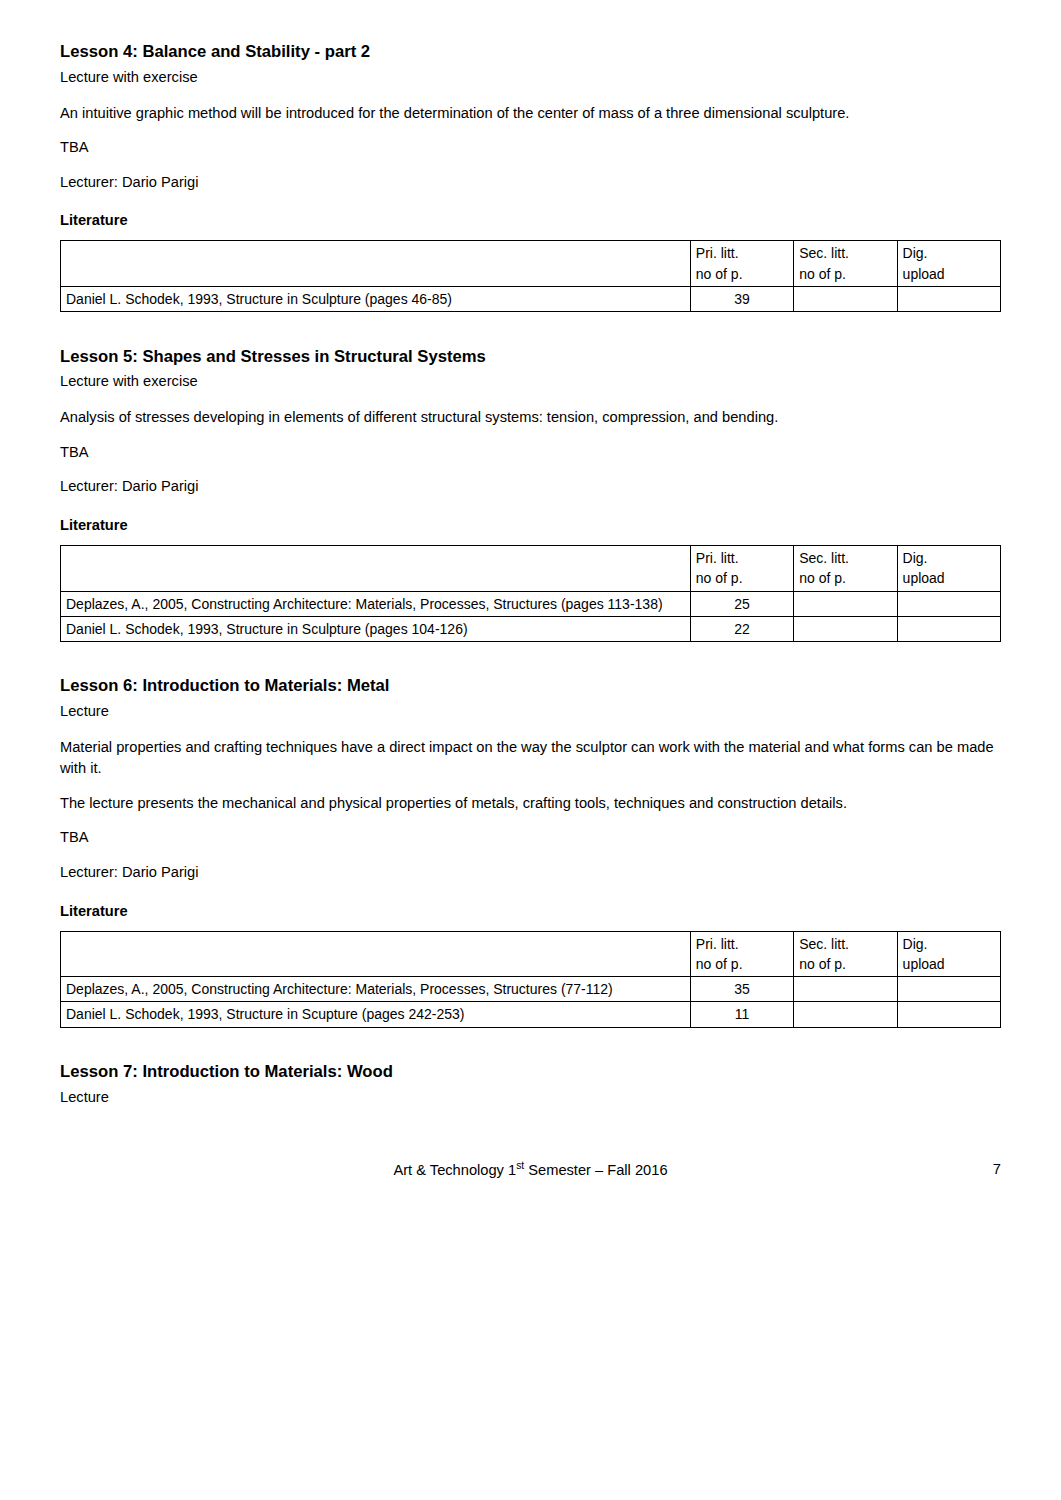Lesson 4: Balance and Stability - part 2
Lecture with exercise
An intuitive graphic method will be introduced for the determination of the center of mass of a three dimensional sculpture.
TBA
Lecturer: Dario Parigi
Literature
| | Pri. litt. no of p. | Sec. litt. no of p. | Dig. upload |
| --- | --- | --- | --- |
| Daniel L. Schodek, 1993, Structure in Sculpture (pages 46-85) | 39 | | |
Lesson 5: Shapes and Stresses in Structural Systems
Lecture with exercise
Analysis of stresses developing in elements of different structural systems: tension, compression, and bending.
TBA
Lecturer: Dario Parigi
Literature
| | Pri. litt. no of p. | Sec. litt. no of p. | Dig. upload |
| --- | --- | --- | --- |
| Deplazes, A., 2005, Constructing Architecture: Materials, Processes, Structures (pages 113-138) | 25 | | |
| Daniel L. Schodek, 1993, Structure in Sculpture (pages 104-126) | 22 | | |
Lesson 6: Introduction to Materials: Metal
Lecture
Material properties and crafting techniques have a direct impact on the way the sculptor can work with the material and what forms can be made with it.
The lecture presents the mechanical and physical properties of metals, crafting tools, techniques and construction details.
TBA
Lecturer: Dario Parigi
Literature
| | Pri. litt. no of p. | Sec. litt. no of p. | Dig. upload |
| --- | --- | --- | --- |
| Deplazes, A., 2005, Constructing Architecture: Materials, Processes, Structures (77-112) | 35 | | |
| Daniel L. Schodek, 1993, Structure in Scupture (pages 242-253) | 11 | | |
Lesson 7: Introduction to Materials: Wood
Lecture
Art & Technology 1st Semester – Fall 2016 7